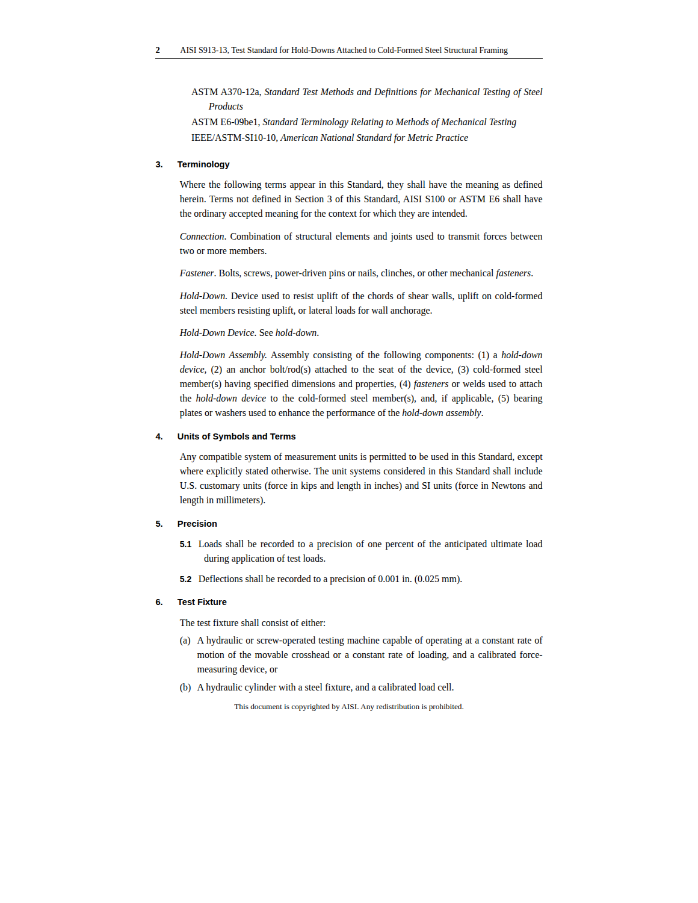2 AISI S913-13, Test Standard for Hold-Downs Attached to Cold-Formed Steel Structural Framing
ASTM A370-12a, Standard Test Methods and Definitions for Mechanical Testing of Steel Products
ASTM E6-09be1, Standard Terminology Relating to Methods of Mechanical Testing
IEEE/ASTM-SI10-10, American National Standard for Metric Practice
3. Terminology
Where the following terms appear in this Standard, they shall have the meaning as defined herein. Terms not defined in Section 3 of this Standard, AISI S100 or ASTM E6 shall have the ordinary accepted meaning for the context for which they are intended.
Connection. Combination of structural elements and joints used to transmit forces between two or more members.
Fastener. Bolts, screws, power-driven pins or nails, clinches, or other mechanical fasteners.
Hold-Down. Device used to resist uplift of the chords of shear walls, uplift on cold-formed steel members resisting uplift, or lateral loads for wall anchorage.
Hold-Down Device. See hold-down.
Hold-Down Assembly. Assembly consisting of the following components: (1) a hold-down device, (2) an anchor bolt/rod(s) attached to the seat of the device, (3) cold-formed steel member(s) having specified dimensions and properties, (4) fasteners or welds used to attach the hold-down device to the cold-formed steel member(s), and, if applicable, (5) bearing plates or washers used to enhance the performance of the hold-down assembly.
4. Units of Symbols and Terms
Any compatible system of measurement units is permitted to be used in this Standard, except where explicitly stated otherwise. The unit systems considered in this Standard shall include U.S. customary units (force in kips and length in inches) and SI units (force in Newtons and length in millimeters).
5. Precision
5.1 Loads shall be recorded to a precision of one percent of the anticipated ultimate load during application of test loads.
5.2 Deflections shall be recorded to a precision of 0.001 in. (0.025 mm).
6. Test Fixture
The test fixture shall consist of either:
(a) A hydraulic or screw-operated testing machine capable of operating at a constant rate of motion of the movable crosshead or a constant rate of loading, and a calibrated force-measuring device, or
(b) A hydraulic cylinder with a steel fixture, and a calibrated load cell.
This document is copyrighted by AISI. Any redistribution is prohibited.